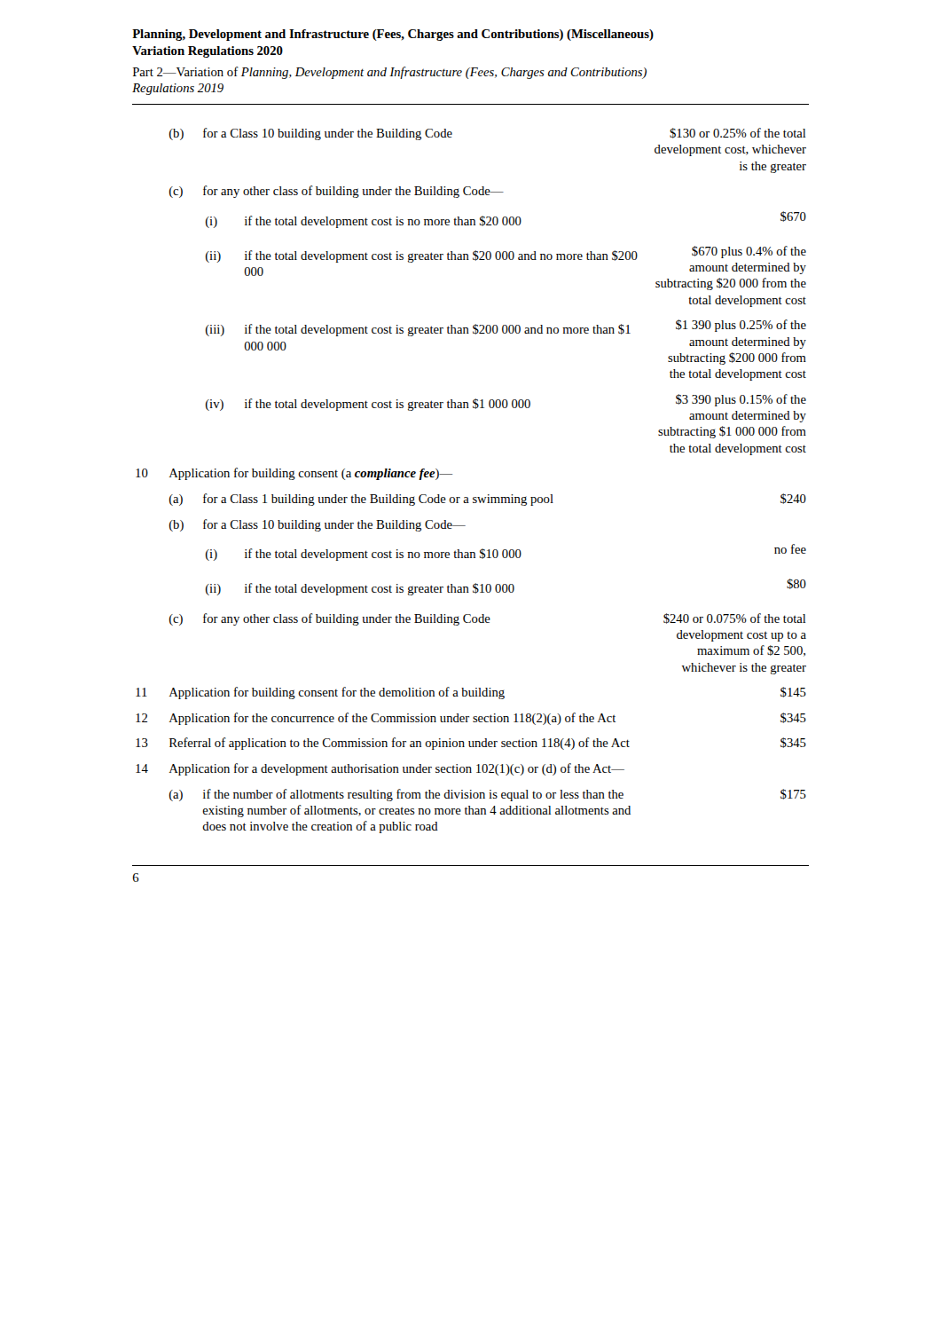Planning, Development and Infrastructure (Fees, Charges and Contributions) (Miscellaneous) Variation Regulations 2020
Part 2—Variation of Planning, Development and Infrastructure (Fees, Charges and Contributions)
Regulations 2019
| | (b) | for a Class 10 building under the Building Code | $130 or 0.25% of the total development cost, whichever is the greater |
| | (c) | for any other class of building under the Building Code— | |
| | | / (i) / if the total development cost is no more than $20 000 / | $670 |
| | | / (ii) / if the total development cost is greater than $20 000 and no more than $200 000 / | $670 plus 0.4% of the amount determined by subtracting $20 000 from the total development cost |
| | | / (iii) / if the total development cost is greater than $200 000 and no more than $1 000 000 / | $1 390 plus 0.25% of the amount determined by subtracting $200 000 from the total development cost |
| | | / (iv) / if the total development cost is greater than $1 000 000 / | $3 390 plus 0.15% of the amount determined by subtracting $1 000 000 from the total development cost |
| 10 | Application for building consent (a compliance fee )— | |
| | (a) | for a Class 1 building under the Building Code or a swimming pool | $240 |
| | (b) | for a Class 10 building under the Building Code— | |
| | | / (i) / if the total development cost is no more than $10 000 / | no fee |
| | | / (ii) / if the total development cost is greater than $10 000 / | $80 |
| | (c) | for any other class of building under the Building Code | $240 or 0.075% of the total development cost up to a maximum of $2 500, whichever is the greater |
| 11 | Application for building consent for the demolition of a building | $145 |
| 12 | Application for the concurrence of the Commission under section 118(2)(a) of the Act | $345 |
| 13 | Referral of application to the Commission for an opinion under section 118(4) of the Act | $345 |
| 14 | Application for a development authorisation under section 102(1)(c) or (d) of the Act— | |
| | (a) | if the number of allotments resulting from the division is equal to or less than the existing number of allotments, or creates no more than 4 additional allotments and does not involve the creation of a public road | $175 |
6